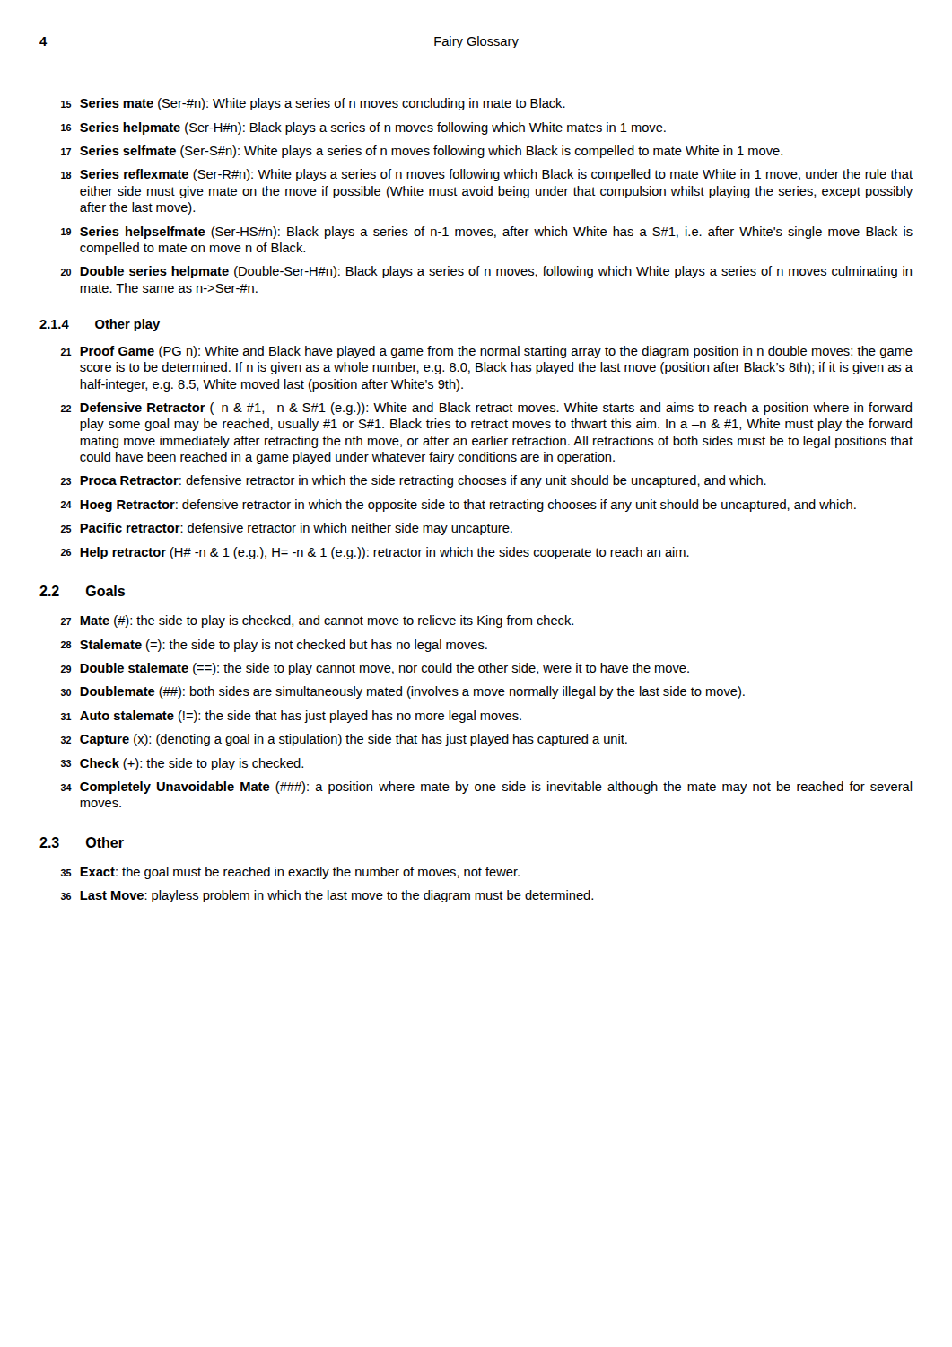4
Fairy Glossary
15
Series mate (Ser-#n): White plays a series of n moves concluding in mate to Black.
16
Series helpmate (Ser-H#n): Black plays a series of n moves following which White mates in 1 move.
17
Series selfmate (Ser-S#n): White plays a series of n moves following which Black is compelled to mate White in 1 move.
18
Series reflexmate (Ser-R#n): White plays a series of n moves following which Black is compelled to mate White in 1 move, under the rule that either side must give mate on the move if possible (White must avoid being under that compulsion whilst playing the series, except possibly after the last move).
19
Series helpselfmate (Ser-HS#n): Black plays a series of n-1 moves, after which White has a S#1, i.e. after White's single move Black is compelled to mate on move n of Black.
20
Double series helpmate (Double-Ser-H#n): Black plays a series of n moves, following which White plays a series of n moves culminating in mate. The same as n->Ser-#n.
2.1.4 Other play
21
Proof Game (PG n): White and Black have played a game from the normal starting array to the diagram position in n double moves: the game score is to be determined. If n is given as a whole number, e.g. 8.0, Black has played the last move (position after Black’s 8th); if it is given as a half-integer, e.g. 8.5, White moved last (position after White’s 9th).
22
Defensive Retractor (–n & #1, –n & S#1 (e.g.)): White and Black retract moves. White starts and aims to reach a position where in forward play some goal may be reached, usually #1 or S#1. Black tries to retract moves to thwart this aim. In a –n & #1, White must play the forward mating move immediately after retracting the nth move, or after an earlier retraction. All retractions of both sides must be to legal positions that could have been reached in a game played under whatever fairy conditions are in operation.
23
Proca Retractor: defensive retractor in which the side retracting chooses if any unit should be uncaptured, and which.
24
Hoeg Retractor: defensive retractor in which the opposite side to that retracting chooses if any unit should be uncaptured, and which.
25
Pacific retractor: defensive retractor in which neither side may uncapture.
26
Help retractor (H# -n & 1 (e.g.), H= -n & 1 (e.g.)): retractor in which the sides cooperate to reach an aim.
2.2 Goals
27
Mate (#): the side to play is checked, and cannot move to relieve its King from check.
28
Stalemate (=): the side to play is not checked but has no legal moves.
29
Double stalemate (==): the side to play cannot move, nor could the other side, were it to have the move.
30
Doublemate (##): both sides are simultaneously mated (involves a move normally illegal by the last side to move).
31
Auto stalemate (!=): the side that has just played has no more legal moves.
32
Capture (x): (denoting a goal in a stipulation) the side that has just played has captured a unit.
33
Check (+): the side to play is checked.
34
Completely Unavoidable Mate (###): a position where mate by one side is inevitable although the mate may not be reached for several moves.
2.3 Other
35
Exact: the goal must be reached in exactly the number of moves, not fewer.
36
Last Move: playless problem in which the last move to the diagram must be determined.